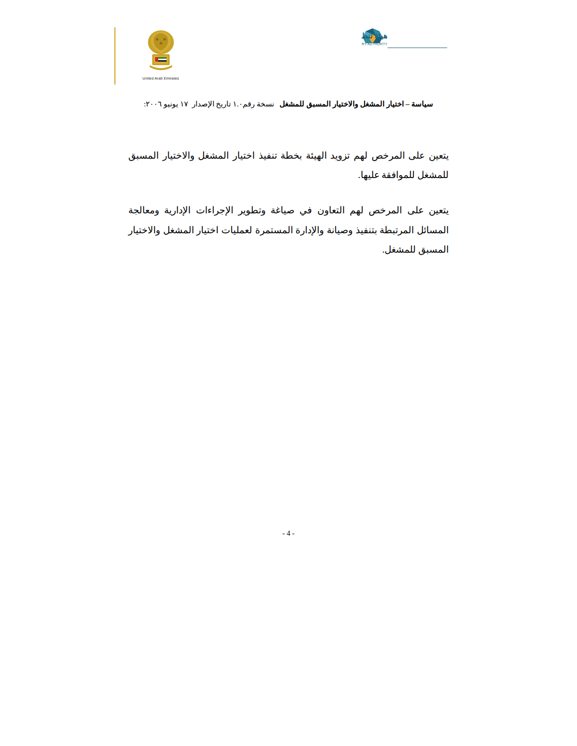هيئة تنظيم الاتصالات TELECOMMUNICATIONS REGULATORY AUTHORITY
United Arab Emirates
سياسة – اختيار المشغل والاختيار المسبق للمشغل نسخة رقم١.٠ تاريخ الإصدار ١٧ يونيو ٢٠٠٦:
يتعين على المرخص لهم تزويد الهيئة بخطة تنفيذ اختيار المشغل والاختيار المسبق للمشغل للموافقة عليها.
يتعين على المرخص لهم التعاون في صياغة وتطوير الإجراءات الإدارية ومعالجة المسائل المرتبطة بتنفيذ وصيانة والإدارة المستمرة لعمليات اختيار المشغل والاختيار المسبق للمشغل.
- 4 -